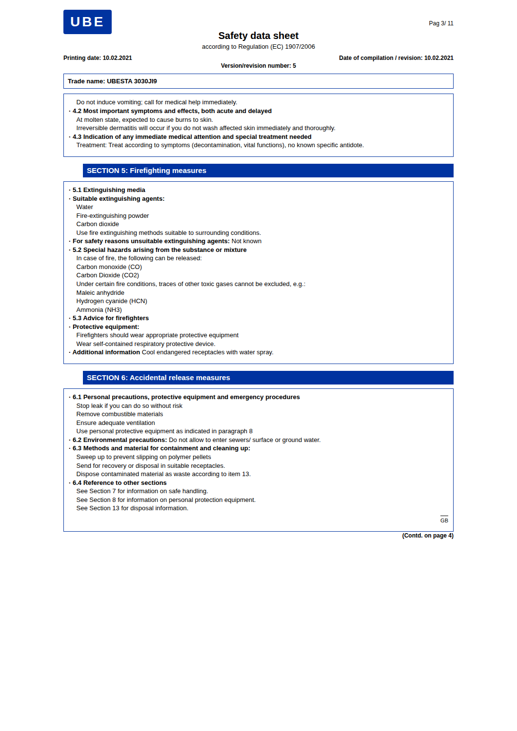UBE
Pag 3/ 11
Safety data sheet
according to Regulation (EC) 1907/2006
Printing date: 10.02.2021 Date of compilation / revision: 10.02.2021
Version/revision number: 5
Trade name: UBESTA 3030JI9
Do not induce vomiting; call for medical help immediately.
4.2 Most important symptoms and effects, both acute and delayed
At molten state, expected to cause burns to skin.
Irreversible dermatitis will occur if you do not wash affected skin immediately and thoroughly.
4.3 Indication of any immediate medical attention and special treatment needed
Treatment: Treat according to symptoms (decontamination, vital functions), no known specific antidote.
SECTION 5: Firefighting measures
5.1 Extinguishing media
Suitable extinguishing agents:
Water
Fire-extinguishing powder
Carbon dioxide
Use fire extinguishing methods suitable to surrounding conditions.
For safety reasons unsuitable extinguishing agents: Not known
5.2 Special hazards arising from the substance or mixture
In case of fire, the following can be released:
Carbon monoxide (CO)
Carbon Dioxide (CO2)
Under certain fire conditions, traces of other toxic gases cannot be excluded, e.g.:
Maleic anhydride
Hydrogen cyanide (HCN)
Ammonia (NH3)
5.3 Advice for firefighters
Protective equipment:
Firefighters should wear appropriate protective equipment
Wear self-contained respiratory protective device.
Additional information Cool endangered receptacles with water spray.
SECTION 6: Accidental release measures
6.1 Personal precautions, protective equipment and emergency procedures
Stop leak if you can do so without risk
Remove combustible materials
Ensure adequate ventilation
Use personal protective equipment as indicated in paragraph 8
6.2 Environmental precautions: Do not allow to enter sewers/ surface or ground water.
6.3 Methods and material for containment and cleaning up:
Sweep up to prevent slipping on polymer pellets
Send for recovery or disposal in suitable receptacles.
Dispose contaminated material as waste according to item 13.
6.4 Reference to other sections
See Section 7 for information on safe handling.
See Section 8 for information on personal protection equipment.
See Section 13 for disposal information.
GB
(Contd. on page 4)